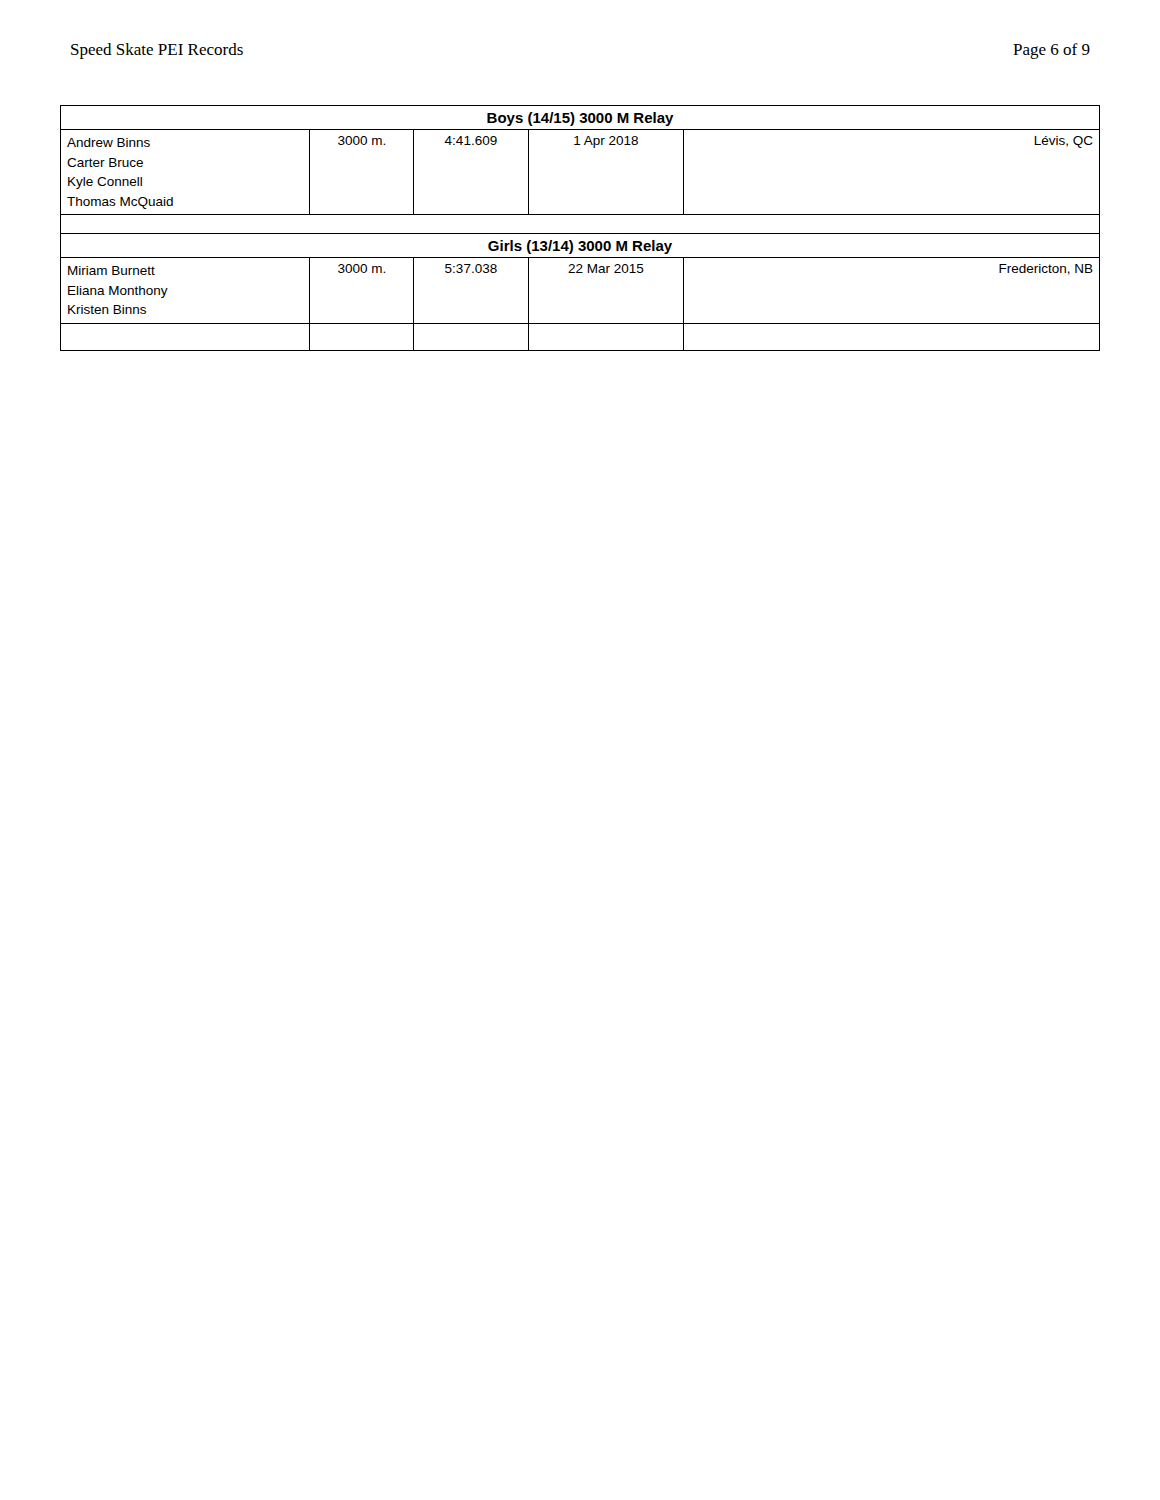Speed Skate PEI Records Page 6 of 9
| Boys (14/15) 3000 M Relay |
| Andrew Binns Carter Bruce Kyle Connell Thomas McQuaid | 3000 m. | 4:41.609 | 1 Apr 2018 | Lévis, QC |
| Girls (13/14) 3000 M Relay |
| Miriam Burnett Eliana Monthony Kristen Binns | 3000 m. | 5:37.038 | 22 Mar 2015 | Fredericton, NB |